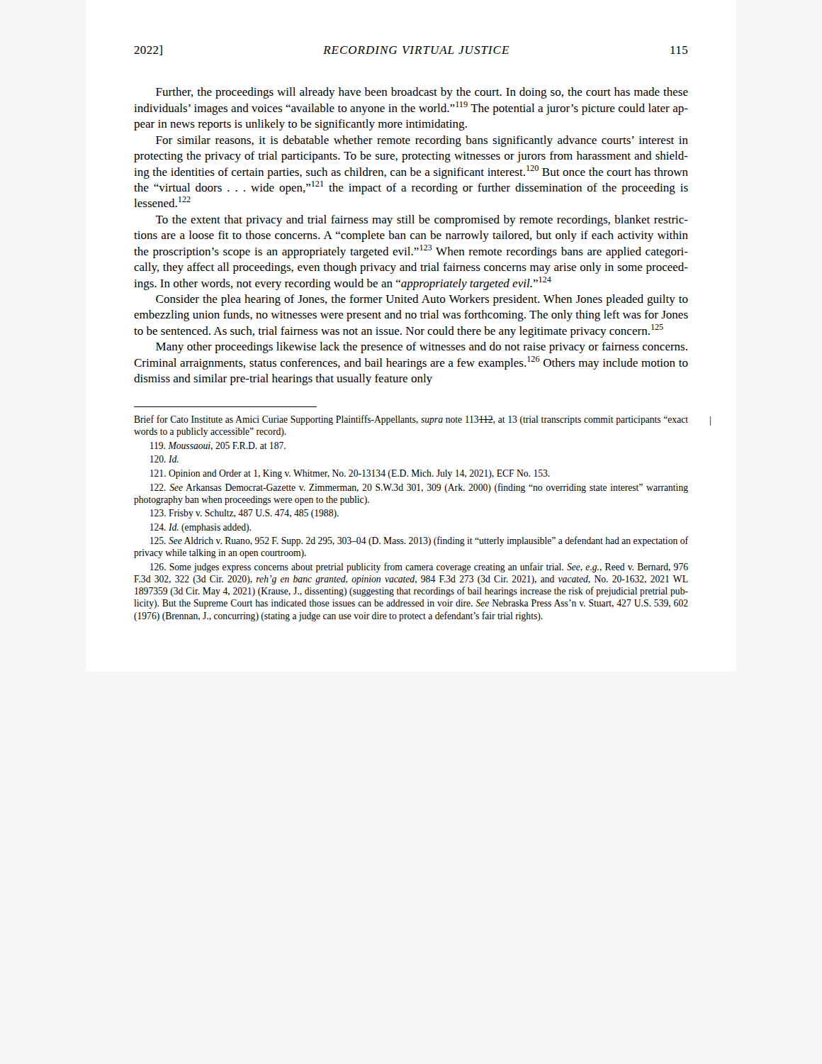2022] Recording Virtual Justice 115
Further, the proceedings will already have been broadcast by the court. In doing so, the court has made these individuals’ images and voices “available to anyone in the world.”119 The potential a juror’s picture could later appear in news reports is unlikely to be significantly more intimidating.
For similar reasons, it is debatable whether remote recording bans significantly advance courts’ interest in protecting the privacy of trial participants. To be sure, protecting witnesses or jurors from harassment and shielding the identities of certain parties, such as children, can be a significant interest.120 But once the court has thrown the “virtual doors . . . wide open,”121 the impact of a recording or further dissemination of the proceeding is lessened.122
To the extent that privacy and trial fairness may still be compromised by remote recordings, blanket restrictions are a loose fit to those concerns. A “complete ban can be narrowly tailored, but only if each activity within the proscription’s scope is an appropriately targeted evil.”123 When remote recordings bans are applied categorically, they affect all proceedings, even though privacy and trial fairness concerns may arise only in some proceedings. In other words, not every recording would be an “appropriately targeted evil.”124
Consider the plea hearing of Jones, the former United Auto Workers president. When Jones pleaded guilty to embezzling union funds, no witnesses were present and no trial was forthcoming. The only thing left was for Jones to be sentenced. As such, trial fairness was not an issue. Nor could there be any legitimate privacy concern.125
Many other proceedings likewise lack the presence of witnesses and do not raise privacy or fairness concerns. Criminal arraignments, status conferences, and bail hearings are a few examples.126 Others may include motion to dismiss and similar pre-trial hearings that usually feature only
|Brief for Cato Institute as Amici Curiae Supporting Plaintiffs-Appellants, supra note 113112, at 13 (trial transcripts commit participants “exact words to a publicly accessible” record).
119. Moussaoui, 205 F.R.D. at 187.
120. Id.
121. Opinion and Order at 1, King v. Whitmer, No. 20-13134 (E.D. Mich. July 14, 2021), ECF No. 153.
122. See Arkansas Democrat-Gazette v. Zimmerman, 20 S.W.3d 301, 309 (Ark. 2000) (finding “no overriding state interest” warranting photography ban when proceedings were open to the public).
123. Frisby v. Schultz, 487 U.S. 474, 485 (1988).
124. Id. (emphasis added).
125. See Aldrich v. Ruano, 952 F. Supp. 2d 295, 303–04 (D. Mass. 2013) (finding it “utterly implausible” a defendant had an expectation of privacy while talking in an open courtroom).
126. Some judges express concerns about pretrial publicity from camera coverage creating an unfair trial. See, e.g., Reed v. Bernard, 976 F.3d 302, 322 (3d Cir. 2020), reh’g en banc granted, opinion vacated, 984 F.3d 273 (3d Cir. 2021), and vacated, No. 20-1632, 2021 WL 1897359 (3d Cir. May 4, 2021) (Krause, J., dissenting) (suggesting that recordings of bail hearings increase the risk of prejudicial pretrial publicity). But the Supreme Court has indicated those issues can be addressed in voir dire. See Nebraska Press Ass’n v. Stuart, 427 U.S. 539, 602 (1976) (Brennan, J., concurring) (stating a judge can use voir dire to protect a defendant’s fair trial rights).